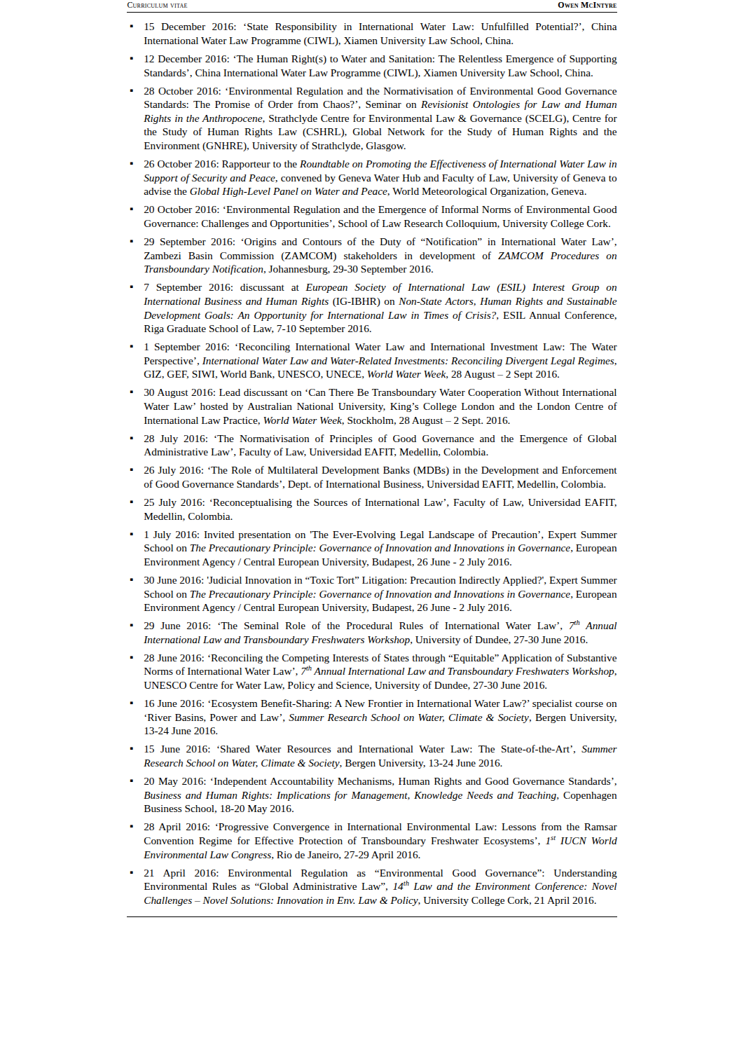Curriculum vitae Owen McIntyre
15 December 2016: ‘State Responsibility in International Water Law: Unfulfilled Potential?’, China International Water Law Programme (CIWL), Xiamen University Law School, China.
12 December 2016: ‘The Human Right(s) to Water and Sanitation: The Relentless Emergence of Supporting Standards’, China International Water Law Programme (CIWL), Xiamen University Law School, China.
28 October 2016: ‘Environmental Regulation and the Normativisation of Environmental Good Governance Standards: The Promise of Order from Chaos?’, Seminar on Revisionist Ontologies for Law and Human Rights in the Anthropocene, Strathclyde Centre for Environmental Law & Governance (SCELG), Centre for the Study of Human Rights Law (CSHRL), Global Network for the Study of Human Rights and the Environment (GNHRE), University of Strathclyde, Glasgow.
26 October 2016: Rapporteur to the Roundtable on Promoting the Effectiveness of International Water Law in Support of Security and Peace, convened by Geneva Water Hub and Faculty of Law, University of Geneva to advise the Global High-Level Panel on Water and Peace, World Meteorological Organization, Geneva.
20 October 2016: ‘Environmental Regulation and the Emergence of Informal Norms of Environmental Good Governance: Challenges and Opportunities’, School of Law Research Colloquium, University College Cork.
29 September 2016: ‘Origins and Contours of the Duty of “Notification” in International Water Law’, Zambezi Basin Commission (ZAMCOM) stakeholders in development of ZAMCOM Procedures on Transboundary Notification, Johannesburg, 29-30 September 2016.
7 September 2016: discussant at European Society of International Law (ESIL) Interest Group on International Business and Human Rights (IG-IBHR) on Non-State Actors, Human Rights and Sustainable Development Goals: An Opportunity for International Law in Times of Crisis?, ESIL Annual Conference, Riga Graduate School of Law, 7-10 September 2016.
1 September 2016: ‘Reconciling International Water Law and International Investment Law: The Water Perspective’, International Water Law and Water-Related Investments: Reconciling Divergent Legal Regimes, GIZ, GEF, SIWI, World Bank, UNESCO, UNECE, World Water Week, 28 August – 2 Sept 2016.
30 August 2016: Lead discussant on ‘Can There Be Transboundary Water Cooperation Without International Water Law’ hosted by Australian National University, King’s College London and the London Centre of International Law Practice, World Water Week, Stockholm, 28 August – 2 Sept. 2016.
28 July 2016: ‘The Normativisation of Principles of Good Governance and the Emergence of Global Administrative Law’, Faculty of Law, Universidad EAFIT, Medellin, Colombia.
26 July 2016: ‘The Role of Multilateral Development Banks (MDBs) in the Development and Enforcement of Good Governance Standards’, Dept. of International Business, Universidad EAFIT, Medellin, Colombia.
25 July 2016: ‘Reconceptualising the Sources of International Law’, Faculty of Law, Universidad EAFIT, Medellin, Colombia.
1 July 2016: Invited presentation on 'The Ever-Evolving Legal Landscape of Precaution’, Expert Summer School on The Precautionary Principle: Governance of Innovation and Innovations in Governance, European Environment Agency / Central European University, Budapest, 26 June - 2 July 2016.
30 June 2016: 'Judicial Innovation in “Toxic Tort” Litigation: Precaution Indirectly Applied?', Expert Summer School on The Precautionary Principle: Governance of Innovation and Innovations in Governance, European Environment Agency / Central European University, Budapest, 26 June - 2 July 2016.
29 June 2016: ‘The Seminal Role of the Procedural Rules of International Water Law’, 7th Annual International Law and Transboundary Freshwaters Workshop, University of Dundee, 27-30 June 2016.
28 June 2016: ‘Reconciling the Competing Interests of States through “Equitable” Application of Substantive Norms of International Water Law’, 7th Annual International Law and Transboundary Freshwaters Workshop, UNESCO Centre for Water Law, Policy and Science, University of Dundee, 27-30 June 2016.
16 June 2016: ‘Ecosystem Benefit-Sharing: A New Frontier in International Water Law?’ specialist course on ‘River Basins, Power and Law’, Summer Research School on Water, Climate & Society, Bergen University, 13-24 June 2016.
15 June 2016: ‘Shared Water Resources and International Water Law: The State-of-the-Art’, Summer Research School on Water, Climate & Society, Bergen University, 13-24 June 2016.
20 May 2016: ‘Independent Accountability Mechanisms, Human Rights and Good Governance Standards’, Business and Human Rights: Implications for Management, Knowledge Needs and Teaching, Copenhagen Business School, 18-20 May 2016.
28 April 2016: ‘Progressive Convergence in International Environmental Law: Lessons from the Ramsar Convention Regime for Effective Protection of Transboundary Freshwater Ecosystems’, 1st IUCN World Environmental Law Congress, Rio de Janeiro, 27-29 April 2016.
21 April 2016: Environmental Regulation as “Environmental Good Governance”: Understanding Environmental Rules as “Global Administrative Law”, 14th Law and the Environment Conference: Novel Challenges – Novel Solutions: Innovation in Env. Law & Policy, University College Cork, 21 April 2016.